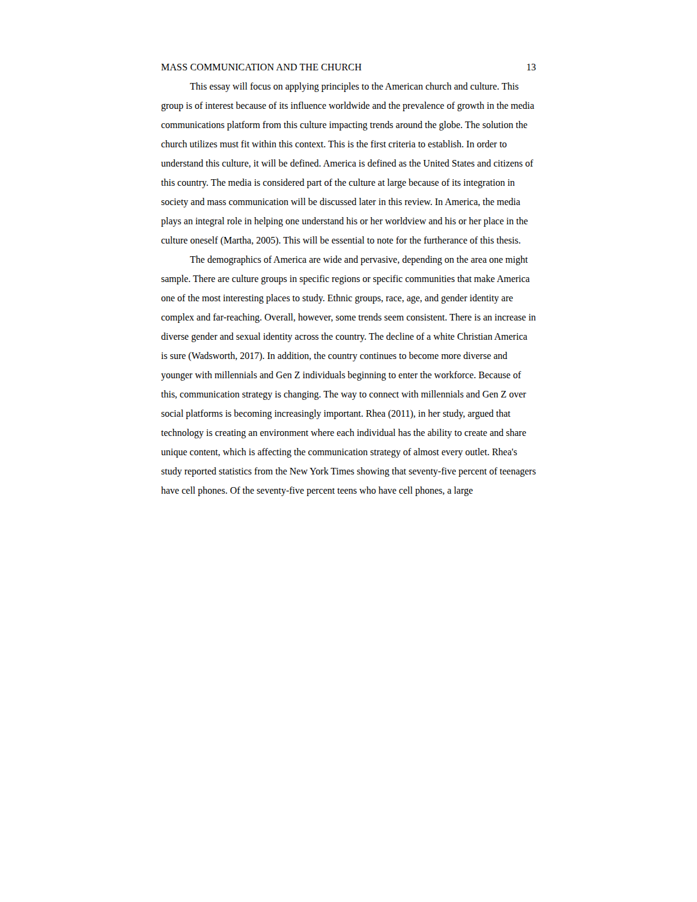Mass Communication and the Church 13
This essay will focus on applying principles to the American church and culture. This group is of interest because of its influence worldwide and the prevalence of growth in the media communications platform from this culture impacting trends around the globe. The solution the church utilizes must fit within this context. This is the first criteria to establish. In order to understand this culture, it will be defined. America is defined as the United States and citizens of this country. The media is considered part of the culture at large because of its integration in society and mass communication will be discussed later in this review. In America, the media plays an integral role in helping one understand his or her worldview and his or her place in the culture oneself (Martha, 2005). This will be essential to note for the furtherance of this thesis.
The demographics of America are wide and pervasive, depending on the area one might sample. There are culture groups in specific regions or specific communities that make America one of the most interesting places to study. Ethnic groups, race, age, and gender identity are complex and far-reaching. Overall, however, some trends seem consistent. There is an increase in diverse gender and sexual identity across the country. The decline of a white Christian America is sure (Wadsworth, 2017). In addition, the country continues to become more diverse and younger with millennials and Gen Z individuals beginning to enter the workforce. Because of this, communication strategy is changing. The way to connect with millennials and Gen Z over social platforms is becoming increasingly important. Rhea (2011), in her study, argued that technology is creating an environment where each individual has the ability to create and share unique content, which is affecting the communication strategy of almost every outlet. Rhea's study reported statistics from the New York Times showing that seventy-five percent of teenagers have cell phones. Of the seventy-five percent teens who have cell phones, a large